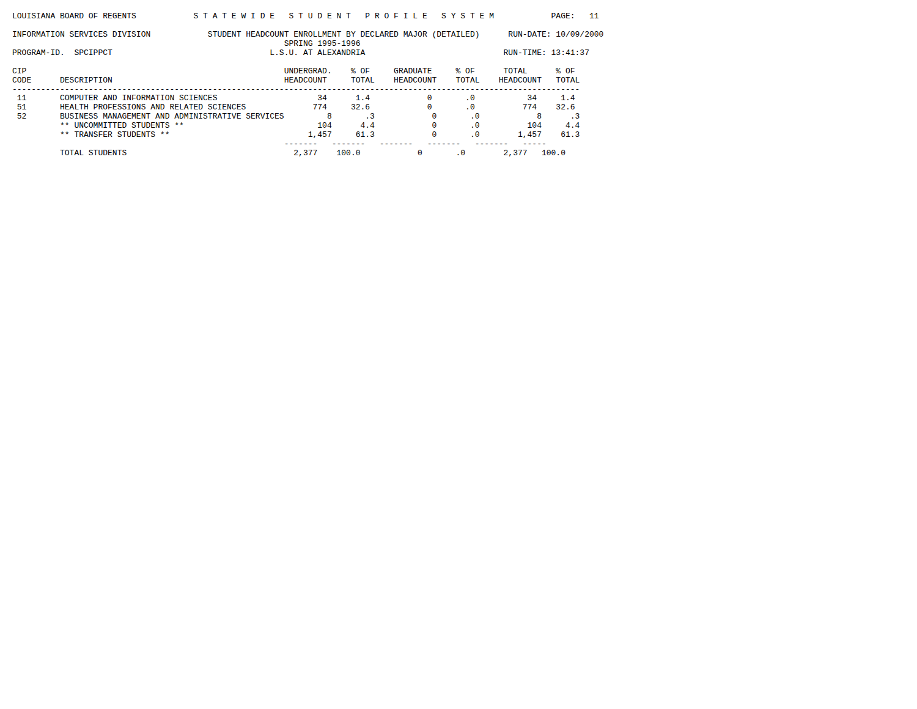LOUISIANA BOARD OF REGENTS            S T A T E W I D E   S T U D E N T   P R O F I L E   S Y S T E M            PAGE:   11

INFORMATION SERVICES DIVISION            STUDENT HEADCOUNT ENROLLMENT BY DECLARED MAJOR (DETAILED)      RUN-DATE: 10/09/2000
                                                         SPRING 1995-1996
PROGRAM-ID.  SPCIPPCT                                 L.S.U. AT ALEXANDRIA                             RUN-TIME: 13:41:37

CIP                                                      UNDERGRAD.    % OF     GRADUATE     % OF      TOTAL      % OF
CODE      DESCRIPTION                                    HEADCOUNT     TOTAL    HEADCOUNT    TOTAL    HEADCOUNT   TOTAL
-----------------------------------------------------------------------------------------------------------------------
 11       COMPUTER AND INFORMATION SCIENCES                     34      1.4            0       .0           34     1.4
 51       HEALTH PROFESSIONS AND RELATED SCIENCES              774     32.6            0       .0          774    32.6
 52       BUSINESS MANAGEMENT AND ADMINISTRATIVE SERVICES         8       .3            0       .0            8      .3
          ** UNCOMMITTED STUDENTS **                            104      4.4            0       .0          104     4.4
          ** TRANSFER STUDENTS **                             1,457     61.3            0       .0        1,457    61.3
                                                         -------   -------   -------   -------   -------   -----
          TOTAL STUDENTS                                   2,377    100.0            0       .0        2,377   100.0